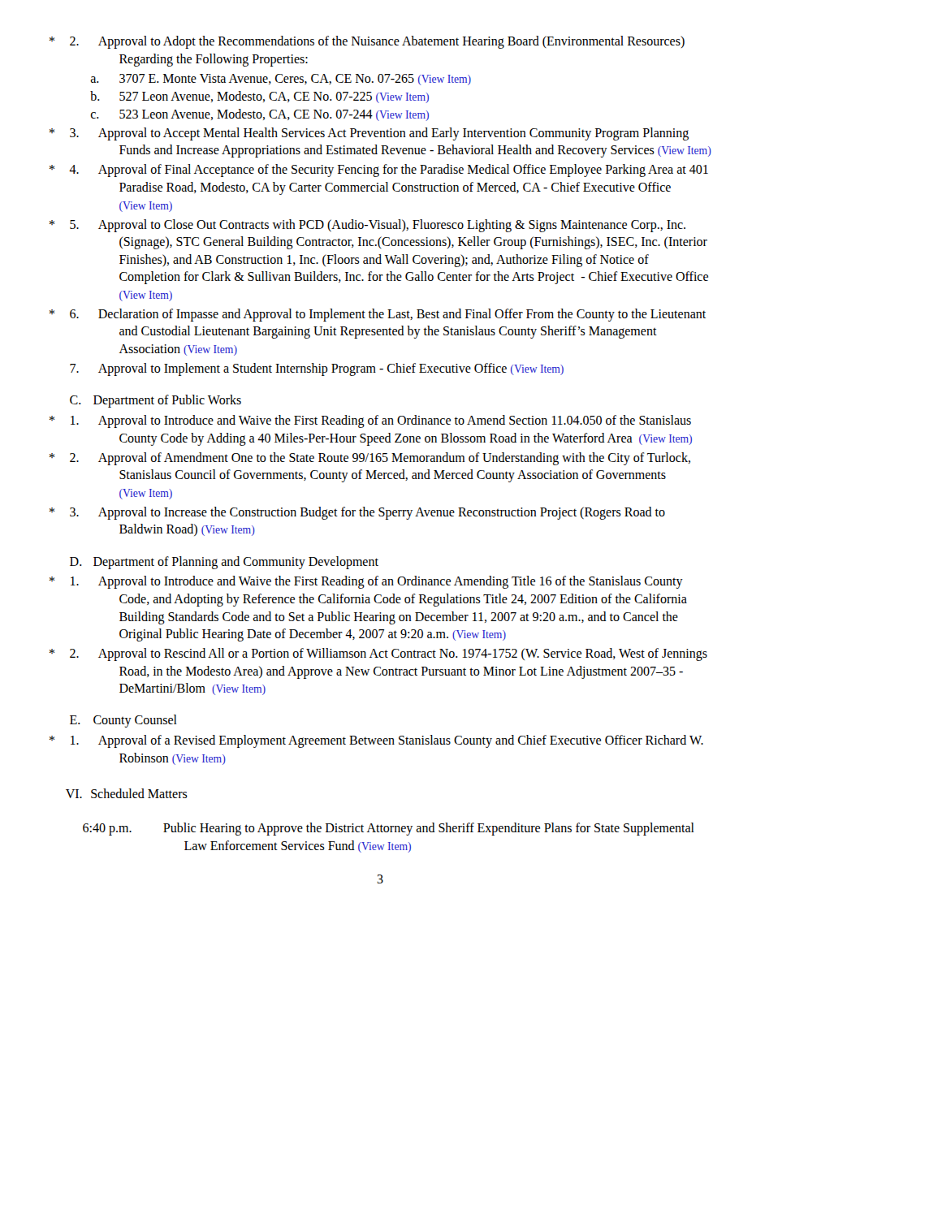*
2.
Approval to Adopt the Recommendations of the Nuisance Abatement Hearing Board (Environmental Resources) Regarding the Following Properties:
a.
3707 E. Monte Vista Avenue, Ceres, CA, CE No. 07-265 (View Item)
b.
527 Leon Avenue, Modesto, CA, CE No. 07-225 (View Item)
c.
523 Leon Avenue, Modesto, CA, CE No. 07-244 (View Item)
*
3.
Approval to Accept Mental Health Services Act Prevention and Early Intervention Community Program Planning Funds and Increase Appropriations and Estimated Revenue - Behavioral Health and Recovery Services (View Item)
*
4.
Approval of Final Acceptance of the Security Fencing for the Paradise Medical Office Employee Parking Area at 401 Paradise Road, Modesto, CA by Carter Commercial Construction of Merced, CA - Chief Executive Office (View Item)
*
5.
Approval to Close Out Contracts with PCD (Audio-Visual), Fluoresco Lighting & Signs Maintenance Corp., Inc. (Signage), STC General Building Contractor, Inc.(Concessions), Keller Group (Furnishings), ISEC, Inc. (Interior Finishes), and AB Construction 1, Inc. (Floors and Wall Covering); and, Authorize Filing of Notice of Completion for Clark & Sullivan Builders, Inc. for the Gallo Center for the Arts Project - Chief Executive Office (View Item)
*
6.
Declaration of Impasse and Approval to Implement the Last, Best and Final Offer From the County to the Lieutenant and Custodial Lieutenant Bargaining Unit Represented by the Stanislaus County Sheriff’s Management Association (View Item)
7.
Approval to Implement a Student Internship Program - Chief Executive Office (View Item)
C.
Department of Public Works
*
1.
Approval to Introduce and Waive the First Reading of an Ordinance to Amend Section 11.04.050 of the Stanislaus County Code by Adding a 40 Miles-Per-Hour Speed Zone on Blossom Road in the Waterford Area (View Item)
*
2.
Approval of Amendment One to the State Route 99/165 Memorandum of Understanding with the City of Turlock, Stanislaus Council of Governments, County of Merced, and Merced County Association of Governments (View Item)
*
3.
Approval to Increase the Construction Budget for the Sperry Avenue Reconstruction Project (Rogers Road to Baldwin Road) (View Item)
D.
Department of Planning and Community Development
*
1.
Approval to Introduce and Waive the First Reading of an Ordinance Amending Title 16 of the Stanislaus County Code, and Adopting by Reference the California Code of Regulations Title 24, 2007 Edition of the California Building Standards Code and to Set a Public Hearing on December 11, 2007 at 9:20 a.m., and to Cancel the Original Public Hearing Date of December 4, 2007 at 9:20 a.m. (View Item)
*
2.
Approval to Rescind All or a Portion of Williamson Act Contract No. 1974-1752 (W. Service Road, West of Jennings Road, in the Modesto Area) and Approve a New Contract Pursuant to Minor Lot Line Adjustment 2007–35 - DeMartini/Blom (View Item)
E.
County Counsel
*
1.
Approval of a Revised Employment Agreement Between Stanislaus County and Chief Executive Officer Richard W. Robinson (View Item)
VI.
Scheduled Matters
6:40 p.m.
Public Hearing to Approve the District Attorney and Sheriff Expenditure Plans for State Supplemental Law Enforcement Services Fund (View Item)
3